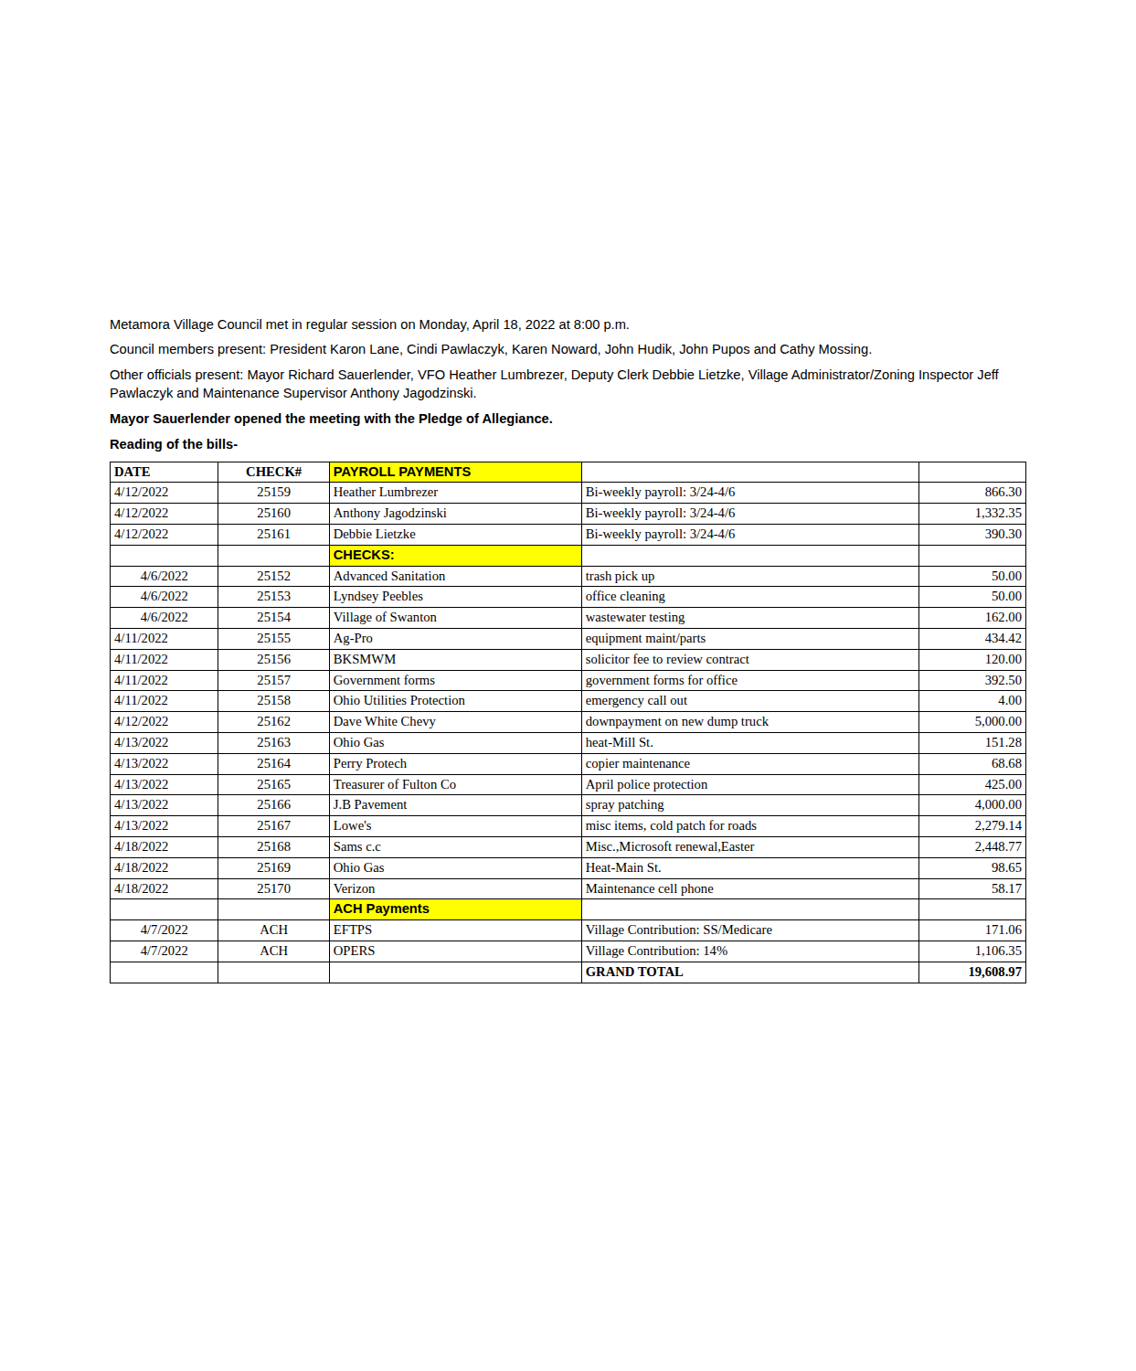Metamora Village Council met in regular session on Monday, April 18, 2022 at 8:00 p.m.
Council members present: President Karon Lane, Cindi Pawlaczyk, Karen Noward, John Hudik, John Pupos and Cathy Mossing.
Other officials present: Mayor Richard Sauerlender, VFO Heather Lumbrezer, Deputy Clerk Debbie Lietzke, Village Administrator/Zoning Inspector Jeff Pawlaczyk and Maintenance Supervisor Anthony Jagodzinski.
Mayor Sauerlender opened the meeting with the Pledge of Allegiance.
Reading of the bills-
| DATE | CHECK# | PAYROLL PAYMENTS | | |
| 4/12/2022 | 25159 | Heather Lumbrezer | Bi-weekly payroll: 3/24-4/6 | 866.30 |
| 4/12/2022 | 25160 | Anthony Jagodzinski | Bi-weekly payroll: 3/24-4/6 | 1,332.35 |
| 4/12/2022 | 25161 | Debbie Lietzke | Bi-weekly payroll: 3/24-4/6 | 390.30 |
| | | CHECKS: | | |
| 4/6/2022 | 25152 | Advanced Sanitation | trash pick up | 50.00 |
| 4/6/2022 | 25153 | Lyndsey Peebles | office cleaning | 50.00 |
| 4/6/2022 | 25154 | Village of Swanton | wastewater testing | 162.00 |
| 4/11/2022 | 25155 | Ag-Pro | equipment maint/parts | 434.42 |
| 4/11/2022 | 25156 | BKSMWM | solicitor fee to review contract | 120.00 |
| 4/11/2022 | 25157 | Government forms | government forms for office | 392.50 |
| 4/11/2022 | 25158 | Ohio Utilities Protection | emergency call out | 4.00 |
| 4/12/2022 | 25162 | Dave White Chevy | downpayment on new dump truck | 5,000.00 |
| 4/13/2022 | 25163 | Ohio Gas | heat-Mill St. | 151.28 |
| 4/13/2022 | 25164 | Perry Protech | copier maintenance | 68.68 |
| 4/13/2022 | 25165 | Treasurer of Fulton Co | April police protection | 425.00 |
| 4/13/2022 | 25166 | J.B Pavement | spray patching | 4,000.00 |
| 4/13/2022 | 25167 | Lowe's | misc items, cold patch for roads | 2,279.14 |
| 4/18/2022 | 25168 | Sams c.c | Misc.,Microsoft renewal,Easter | 2,448.77 |
| 4/18/2022 | 25169 | Ohio Gas | Heat-Main St. | 98.65 |
| 4/18/2022 | 25170 | Verizon | Maintenance cell phone | 58.17 |
| | | ACH Payments | | |
| 4/7/2022 | ACH | EFTPS | Village Contribution: SS/Medicare | 171.06 |
| 4/7/2022 | ACH | OPERS | Village Contribution: 14% | 1,106.35 |
| | | | GRAND TOTAL | 19,608.97 |